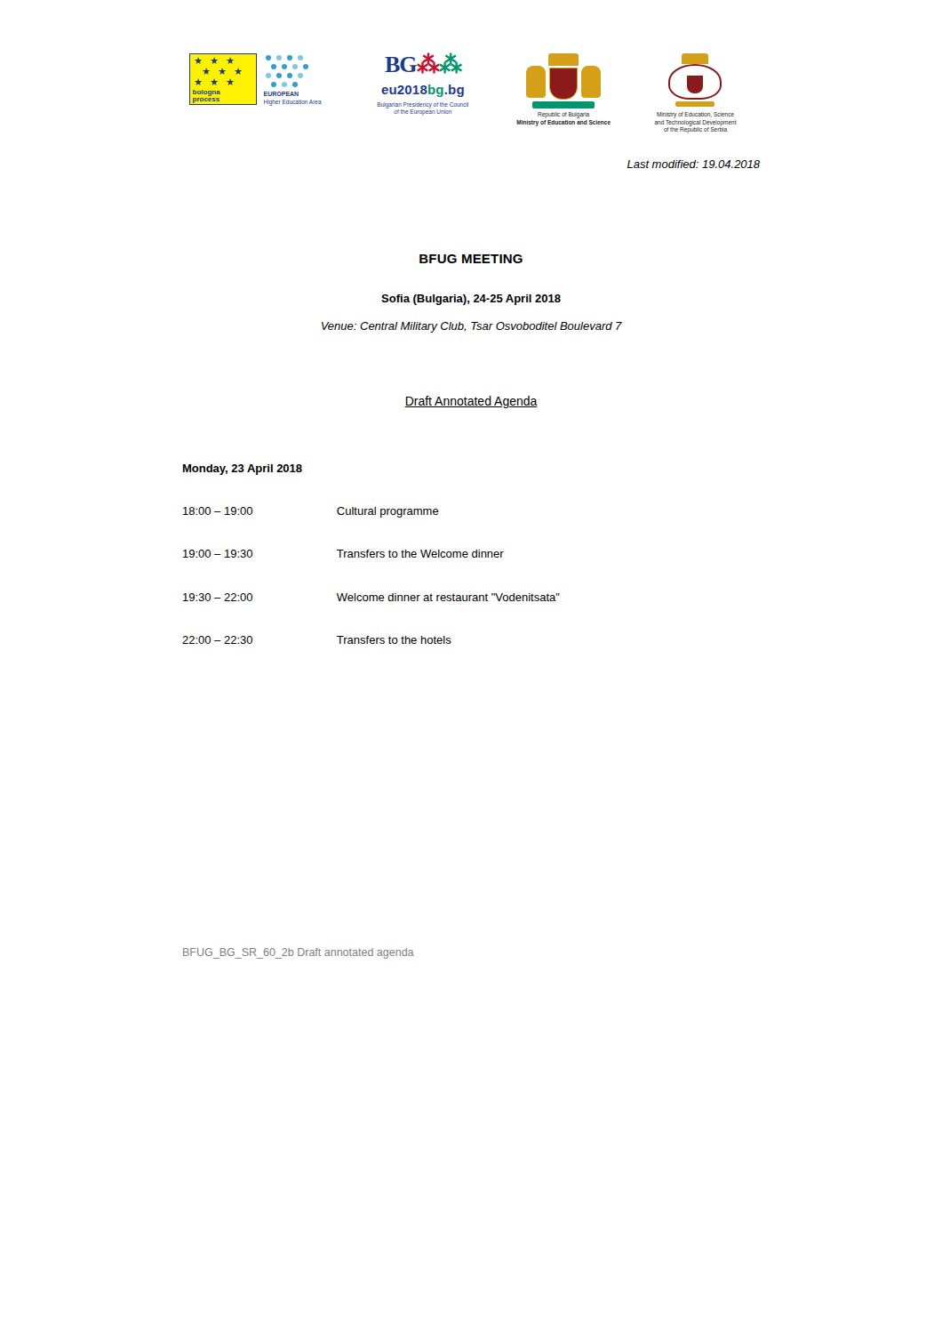★ ★ ★ ★ ★ ★ ★ ★ ★ bologna
process
EUROPEAN
Higher Education Area
BG⁂⁂
eu2018bg.bg
Bulgarian Presidency of the Council
of the European Union
Republic of Bulgaria
Ministry of Education and Science
Ministry of Education, Science
and Technological Development
of the Republic of Serbia
Last modified: 19.04.2018
BFUG MEETING
Sofia (Bulgaria), 24-25 April 2018
Venue: Central Military Club, Tsar Osvoboditel Boulevard 7
Draft Annotated Agenda
Monday, 23 April 2018
| 18:00 – 19:00 | Cultural programme |
| 19:00 – 19:30 | Transfers to the Welcome dinner |
| 19:30 – 22:00 | Welcome dinner at restaurant "Vodenitsata" |
| 22:00 – 22:30 | Transfers to the hotels |
BFUG_BG_SR_60_2b Draft annotated agenda